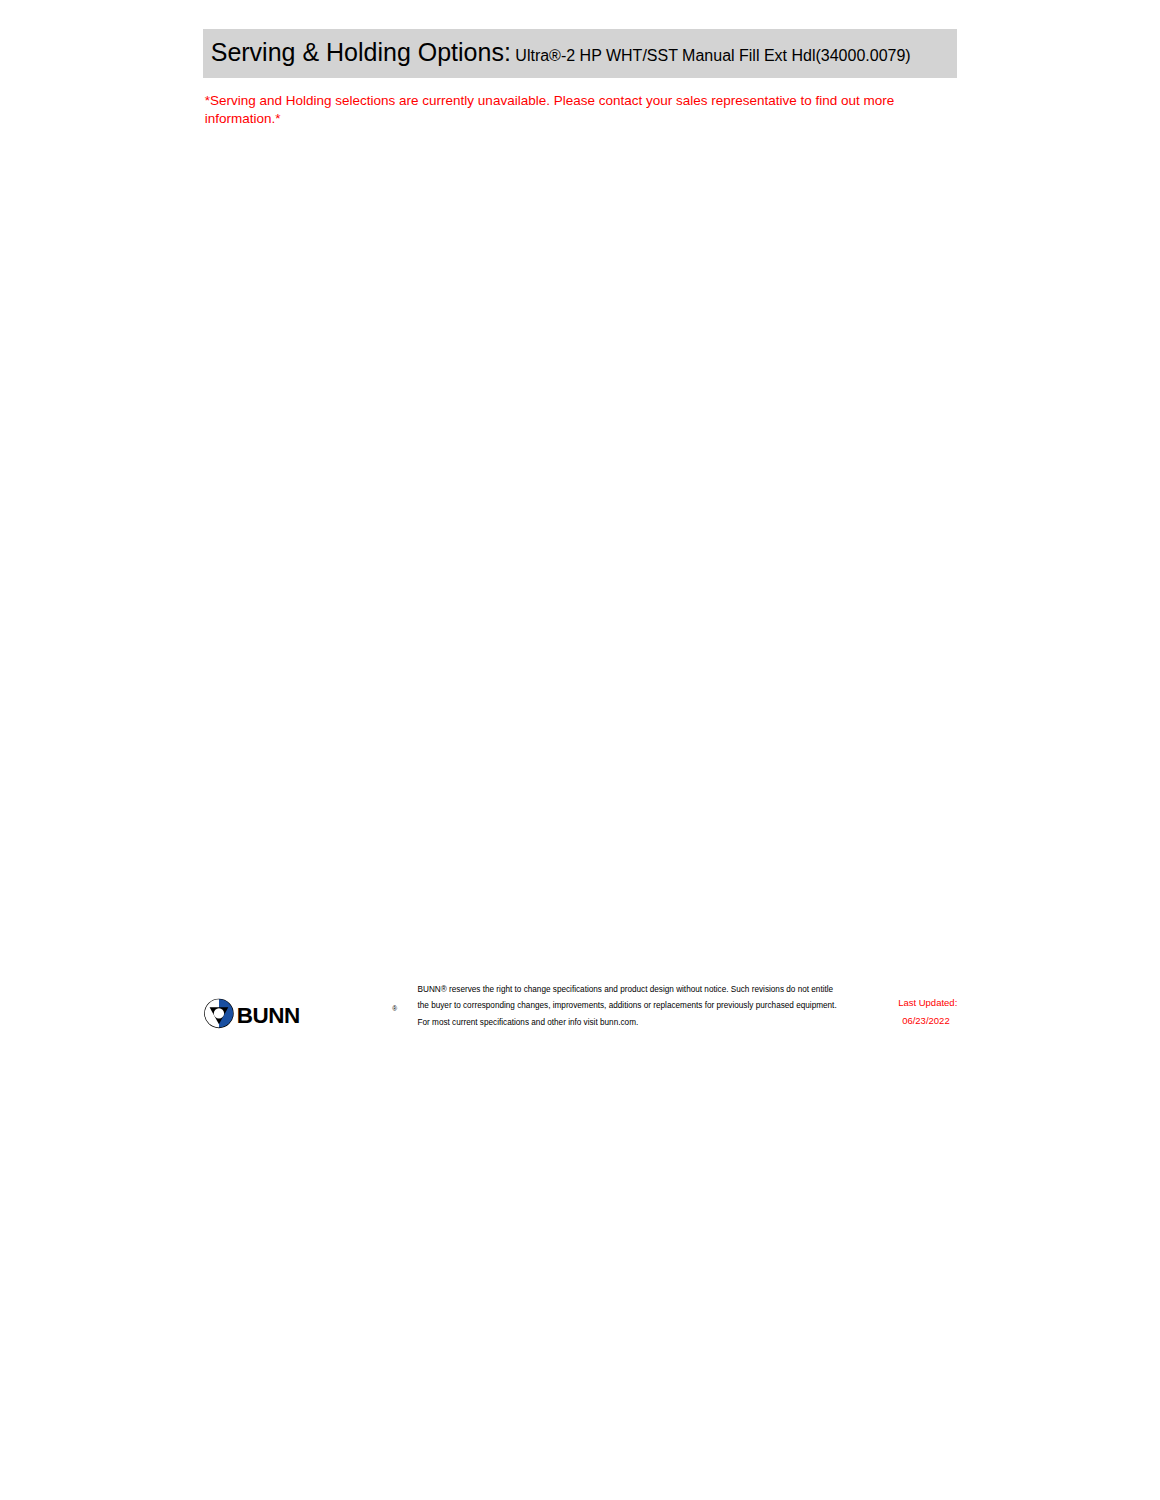Serving & Holding Options:
Ultra®-2 HP WHT/SST Manual Fill Ext Hdl(34000.0079)
*Serving and Holding selections are currently unavailable. Please contact your sales representative to find out more information.*
BUNN ®
BUNN® reserves the right to change specifications and product design without notice. Such revisions do not entitle
the buyer to corresponding changes, improvements, additions or replacements for previously purchased equipment.
For most current specifications and other info visit bunn.com.
Last Updated:
06/23/2022